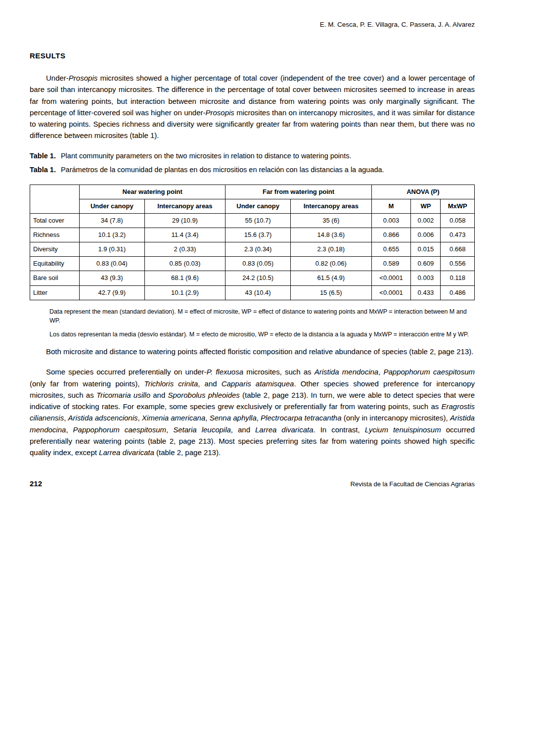E. M. Cesca, P. E. Villagra, C. Passera, J. A. Alvarez
RESULTS
Under-Prosopis microsites showed a higher percentage of total cover (independent of the tree cover) and a lower percentage of bare soil than intercanopy microsites. The difference in the percentage of total cover between microsites seemed to increase in areas far from watering points, but interaction between microsite and distance from watering points was only marginally significant. The percentage of litter-covered soil was higher on under-Prosopis microsites than on intercanopy microsites, and it was similar for distance to watering points. Species richness and diversity were significantly greater far from watering points than near them, but there was no difference between microsites (table 1).
Table 1. Plant community parameters on the two microsites in relation to distance to watering points.
Tabla 1. Parámetros de la comunidad de plantas en dos micrositios en relación con las distancias a la aguada.
| | Near watering point | Far from watering point | ANOVA (P) |
| --- | --- | --- | --- |
| Under canopy | Intercanopy areas | Under canopy | Intercanopy areas | M | WP | MxWP |
| Total cover | 34 (7.8) | 29 (10.9) | 55 (10.7) | 35 (6) | 0.003 | 0.002 | 0.058 |
| Richness | 10.1 (3.2) | 11.4 (3.4) | 15.6 (3.7) | 14.8 (3.6) | 0.866 | 0.006 | 0.473 |
| Diversity | 1.9 (0.31) | 2 (0.33) | 2.3 (0.34) | 2.3 (0.18) | 0.655 | 0.015 | 0.668 |
| Equitability | 0.83 (0.04) | 0.85 (0.03) | 0.83 (0.05) | 0.82 (0.06) | 0.589 | 0.609 | 0.556 |
| Bare soil | 43 (9.3) | 68.1 (9.6) | 24.2 (10.5) | 61.5 (4.9) | <0.0001 | 0.003 | 0.118 |
| Litter | 42.7 (9.9) | 10.1 (2.9) | 43 (10.4) | 15 (6.5) | <0.0001 | 0.433 | 0.486 |
Data represent the mean (standard deviation). M = effect of microsite, WP = effect of distance to watering points and MxWP = interaction between M and WP.
Los datos representan la media (desvío estándar). M = efecto de micrositio, WP = efecto de la distancia a la aguada y MxWP = interacción entre M y WP.
Both microsite and distance to watering points affected floristic composition and relative abundance of species (table 2, page 213).
Some species occurred preferentially on under-P. flexuosa microsites, such as Aristida mendocina, Pappophorum caespitosum (only far from watering points), Trichloris crinita, and Capparis atamisquea. Other species showed preference for intercanopy microsites, such as Tricomaria usillo and Sporobolus phleoides (table 2, page 213). In turn, we were able to detect species that were indicative of stocking rates. For example, some species grew exclusively or preferentially far from watering points, such as Eragrostis cilianensis, Aristida adscencionis, Ximenia americana, Senna aphylla, Plectrocarpa tetracantha (only in intercanopy microsites), Aristida mendocina, Pappophorum caespitosum, Setaria leucopila, and Larrea divaricata. In contrast, Lycium tenuispinosum occurred preferentially near watering points (table 2, page 213). Most species preferring sites far from watering points showed high specific quality index, except Larrea divaricata (table 2, page 213).
212 Revista de la Facultad de Ciencias Agrarias